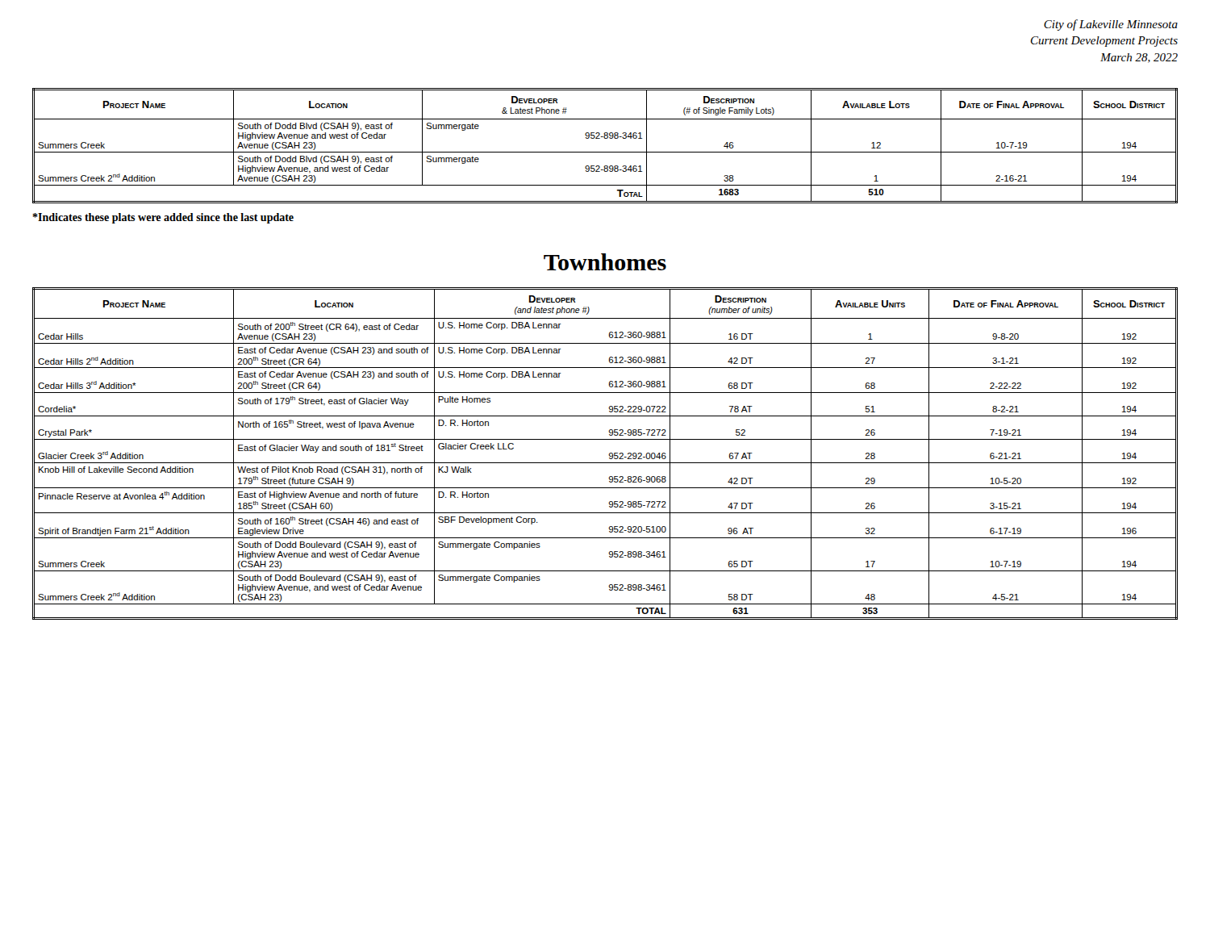City of Lakeville Minnesota
Current Development Projects
March 28, 2022
| Project Name | Location | Developer & Latest Phone # | Description (# of Single Family Lots) | Available Lots | Date of Final Approval | School District |
| --- | --- | --- | --- | --- | --- | --- |
| Summers Creek | South of Dodd Blvd (CSAH 9), east of Highview Avenue and west of Cedar Avenue (CSAH 23) | Summergate 952-898-3461 | 46 | 12 | 10-7-19 | 194 |
| Summers Creek 2 nd Addition | South of Dodd Blvd (CSAH 9), east of Highview Avenue, and west of Cedar Avenue (CSAH 23) | Summergate 952-898-3461 | 38 | 1 | 2-16-21 | 194 |
| Total | 1683 | 510 | | |
*Indicates these plats were added since the last update
Townhomes
| Project Name | Location | Developer (and latest phone #) | Description (number of units) | Available Units | Date of Final Approval | School District |
| --- | --- | --- | --- | --- | --- | --- |
| Cedar Hills | South of 200 th Street (CR 64), east of Cedar Avenue (CSAH 23) | U.S. Home Corp. DBA Lennar 612-360-9881 | 16 DT | 1 | 9-8-20 | 192 |
| Cedar Hills 2 nd Addition | East of Cedar Avenue (CSAH 23) and south of 200 th Street (CR 64) | U.S. Home Corp. DBA Lennar 612-360-9881 | 42 DT | 27 | 3-1-21 | 192 |
| Cedar Hills 3 rd Addition* | East of Cedar Avenue (CSAH 23) and south of 200 th Street (CR 64) | U.S. Home Corp. DBA Lennar 612-360-9881 | 68 DT | 68 | 2-22-22 | 192 |
| Cordelia* | South of 179 th Street, east of Glacier Way | Pulte Homes 952-229-0722 | 78 AT | 51 | 8-2-21 | 194 |
| Crystal Park* | North of 165 th Street, west of Ipava Avenue | D. R. Horton 952-985-7272 | 52 | 26 | 7-19-21 | 194 |
| Glacier Creek 3 rd Addition | East of Glacier Way and south of 181 st Street | Glacier Creek LLC 952-292-0046 | 67 AT | 28 | 6-21-21 | 194 |
| Knob Hill of Lakeville Second Addition | West of Pilot Knob Road (CSAH 31), north of 179 th Street (future CSAH 9) | KJ Walk 952-826-9068 | 42 DT | 29 | 10-5-20 | 192 |
| Pinnacle Reserve at Avonlea 4 th Addition | East of Highview Avenue and north of future 185 th Street (CSAH 60) | D. R. Horton 952-985-7272 | 47 DT | 26 | 3-15-21 | 194 |
| Spirit of Brandtjen Farm 21 st Addition | South of 160 th Street (CSAH 46) and east of Eagleview Drive | SBF Development Corp. 952-920-5100 | 96 AT | 32 | 6-17-19 | 196 |
| Summers Creek | South of Dodd Boulevard (CSAH 9), east of Highview Avenue and west of Cedar Avenue (CSAH 23) | Summergate Companies 952-898-3461 | 65 DT | 17 | 10-7-19 | 194 |
| Summers Creek 2 nd Addition | South of Dodd Boulevard (CSAH 9), east of Highview Avenue, and west of Cedar Avenue (CSAH 23) | Summergate Companies 952-898-3461 | 58 DT | 48 | 4-5-21 | 194 |
| TOTAL | 631 | 353 | | |